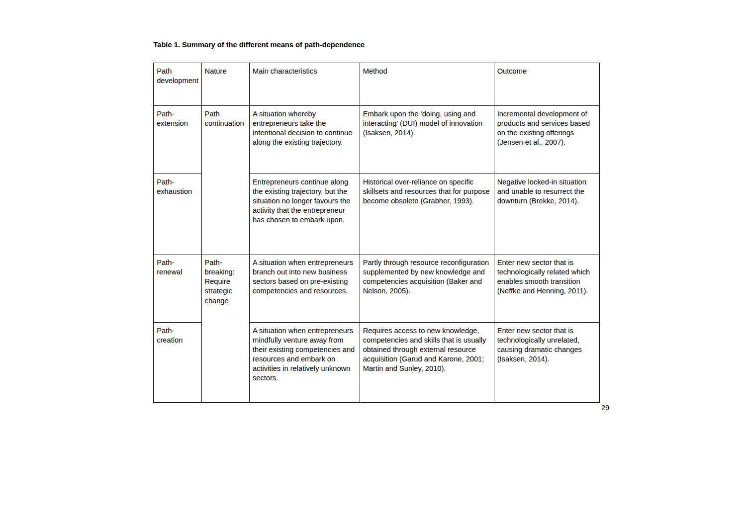Table 1. Summary of the different means of path-dependence
| Path development | Nature | Main characteristics | Method | Outcome |
| --- | --- | --- | --- | --- |
| Path-extension | Path continuation | A situation whereby entrepreneurs take the intentional decision to continue along the existing trajectory. | Embark upon the ‘doing, using and interacting’ (DUI) model of innovation (Isaksen, 2014). | Incremental development of products and services based on the existing offerings (Jensen et al., 2007). |
| Path-exhaustion | Entrepreneurs continue along the existing trajectory, but the situation no longer favours the activity that the entrepreneur has chosen to embark upon. | Historical over-reliance on specific skillsets and resources that for purpose become obsolete (Grabher, 1993). | Negative locked-in situation and unable to resurrect the downturn (Brekke, 2014). |
| Path-renewal | Path-breaking: Require strategic change | A situation when entrepreneurs branch out into new business sectors based on pre-existing competencies and resources. | Partly through resource reconfiguration supplemented by new knowledge and competencies acquisition (Baker and Nelson, 2005). | Enter new sector that is technologically related which enables smooth transition (Neffke and Henning, 2011). |
| Path-creation | A situation when entrepreneurs mindfully venture away from their existing competencies and resources and embark on activities in relatively unknown sectors. | Requires access to new knowledge, competencies and skills that is usually obtained through external resource acquisition (Garud and Karone, 2001; Martin and Sunley, 2010). | Enter new sector that is technologically unrelated, causing dramatic changes (Isaksen, 2014). |
29